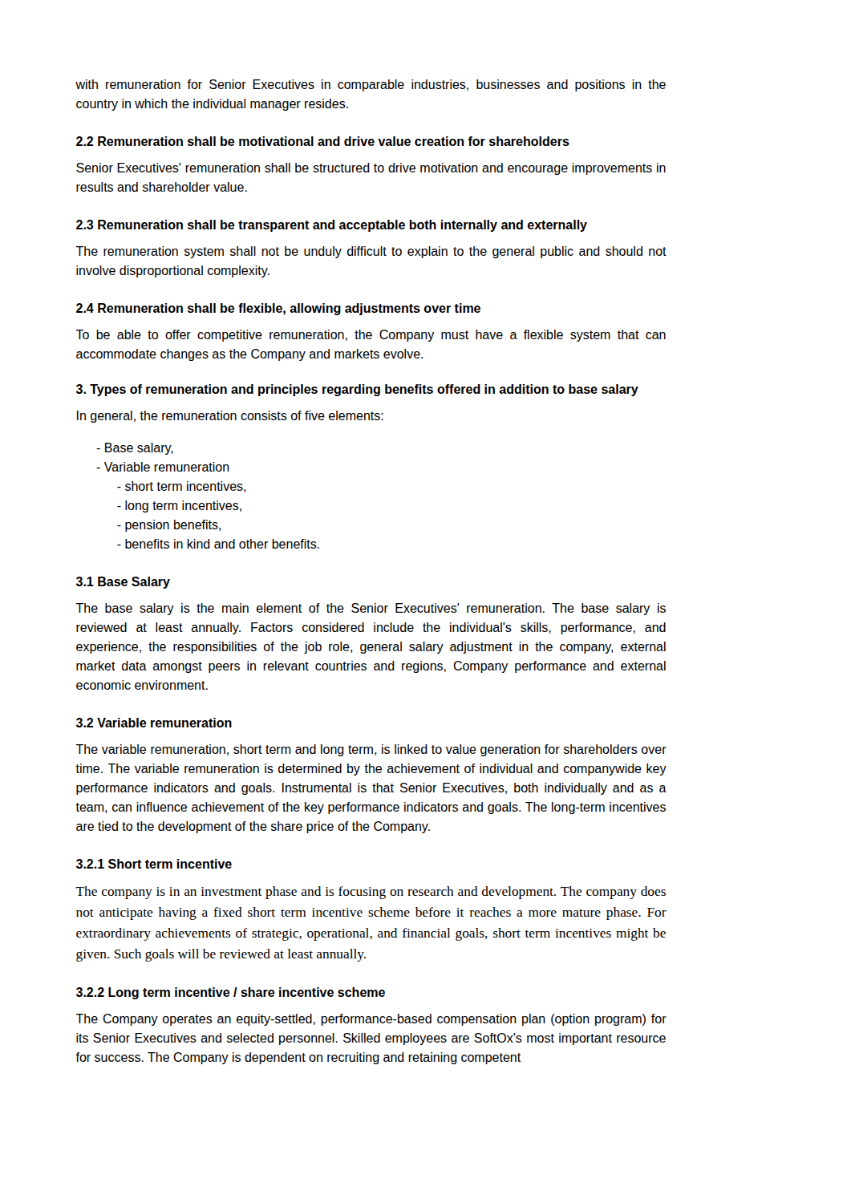with remuneration for Senior Executives in comparable industries, businesses and positions in the country in which the individual manager resides.
2.2 Remuneration shall be motivational and drive value creation for shareholders
Senior Executives' remuneration shall be structured to drive motivation and encourage improvements in results and shareholder value.
2.3 Remuneration shall be transparent and acceptable both internally and externally
The remuneration system shall not be unduly difficult to explain to the general public and should not involve disproportional complexity.
2.4 Remuneration shall be flexible, allowing adjustments over time
To be able to offer competitive remuneration, the Company must have a flexible system that can accommodate changes as the Company and markets evolve.
3. Types of remuneration and principles regarding benefits offered in addition to base salary
In general, the remuneration consists of five elements:
Base salary,
Variable remuneration
short term incentives,
long term incentives,
pension benefits,
benefits in kind and other benefits.
3.1 Base Salary
The base salary is the main element of the Senior Executives' remuneration. The base salary is reviewed at least annually. Factors considered include the individual's skills, performance, and experience, the responsibilities of the job role, general salary adjustment in the company, external market data amongst peers in relevant countries and regions, Company performance and external economic environment.
3.2 Variable remuneration
The variable remuneration, short term and long term, is linked to value generation for shareholders over time. The variable remuneration is determined by the achievement of individual and companywide key performance indicators and goals. Instrumental is that Senior Executives, both individually and as a team, can influence achievement of the key performance indicators and goals. The long-term incentives are tied to the development of the share price of the Company.
3.2.1 Short term incentive
The company is in an investment phase and is focusing on research and development. The company does not anticipate having a fixed short term incentive scheme before it reaches a more mature phase. For extraordinary achievements of strategic, operational, and financial goals, short term incentives might be given. Such goals will be reviewed at least annually.
3.2.2 Long term incentive / share incentive scheme
The Company operates an equity-settled, performance-based compensation plan (option program) for its Senior Executives and selected personnel. Skilled employees are SoftOx's most important resource for success. The Company is dependent on recruiting and retaining competent